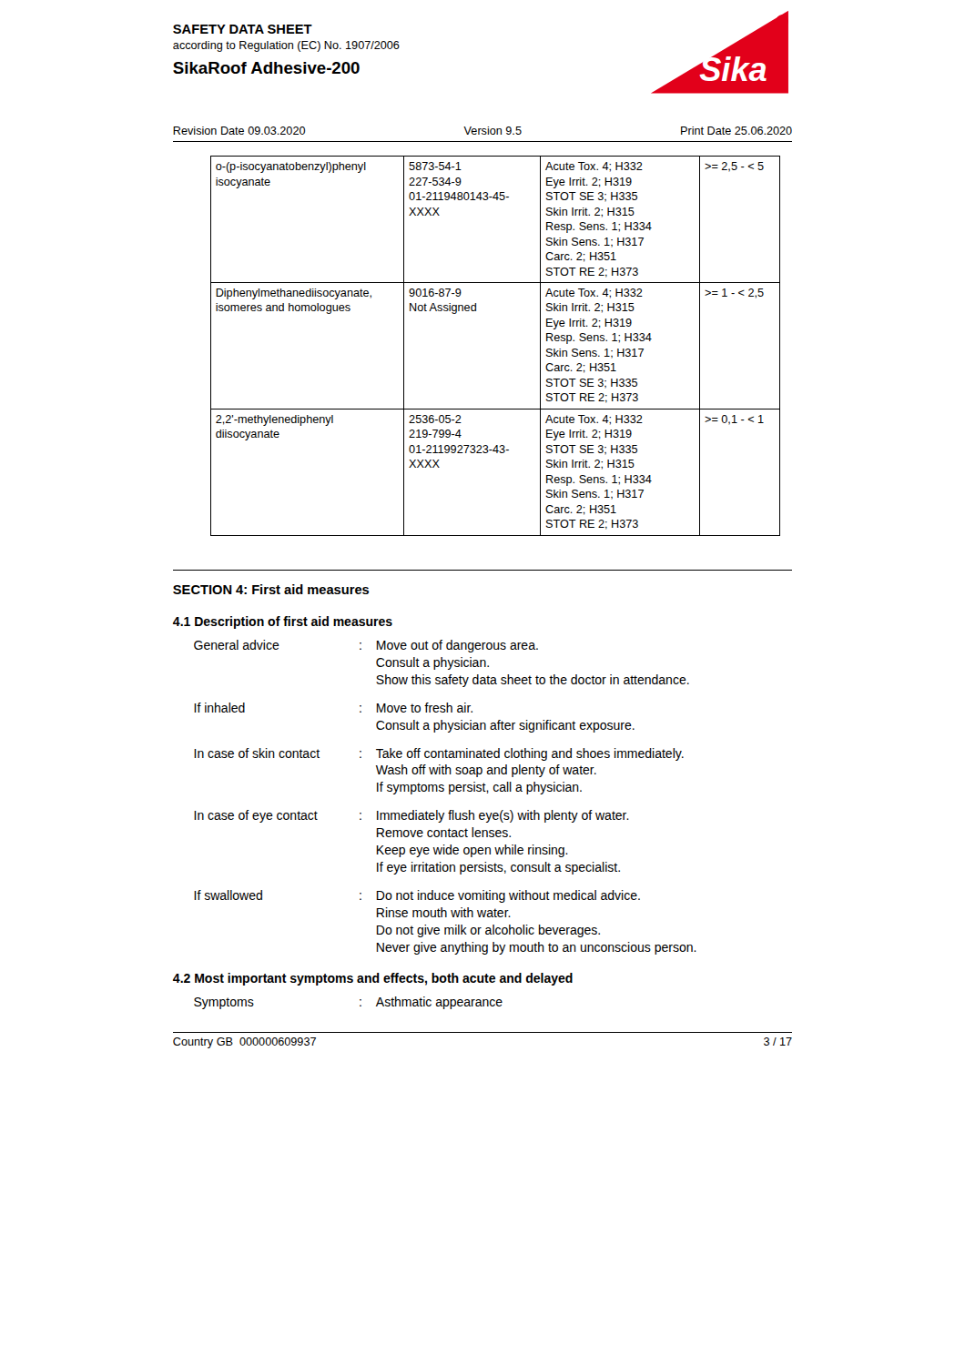SAFETY DATA SHEET
according to Regulation (EC) No. 1907/2006
SikaRoof Adhesive-200
Sika R
Revision Date 09.03.2020
Version 9.5
Print Date 25.06.2020
| o-(p-isocyanatobenzyl)phenyl isocyanate | 5873-54-1 227-534-9 01-2119480143-45-XXXX | Acute Tox. 4; H332 Eye Irrit. 2; H319 STOT SE 3; H335 Skin Irrit. 2; H315 Resp. Sens. 1; H334 Skin Sens. 1; H317 Carc. 2; H351 STOT RE 2; H373 | >= 2,5 - < 5 |
| Diphenylmethanediisocyanate, isomeres and homologues | 9016-87-9 Not Assigned | Acute Tox. 4; H332 Skin Irrit. 2; H315 Eye Irrit. 2; H319 Resp. Sens. 1; H334 Skin Sens. 1; H317 Carc. 2; H351 STOT SE 3; H335 STOT RE 2; H373 | >= 1 - < 2,5 |
| 2,2'-methylenediphenyl diisocyanate | 2536-05-2 219-799-4 01-2119927323-43-XXXX | Acute Tox. 4; H332 Eye Irrit. 2; H319 STOT SE 3; H335 Skin Irrit. 2; H315 Resp. Sens. 1; H334 Skin Sens. 1; H317 Carc. 2; H351 STOT RE 2; H373 | >= 0,1 - < 1 |
SECTION 4: First aid measures
4.1 Description of first aid measures
General advice
:
Move out of dangerous area.
Consult a physician.
Show this safety data sheet to the doctor in attendance.
If inhaled
:
Move to fresh air.
Consult a physician after significant exposure.
In case of skin contact
:
Take off contaminated clothing and shoes immediately.
Wash off with soap and plenty of water.
If symptoms persist, call a physician.
In case of eye contact
:
Immediately flush eye(s) with plenty of water.
Remove contact lenses.
Keep eye wide open while rinsing.
If eye irritation persists, consult a specialist.
If swallowed
:
Do not induce vomiting without medical advice.
Rinse mouth with water.
Do not give milk or alcoholic beverages.
Never give anything by mouth to an unconscious person.
4.2 Most important symptoms and effects, both acute and delayed
Symptoms
:
Asthmatic appearance
Country GB 000000609937
3 / 17